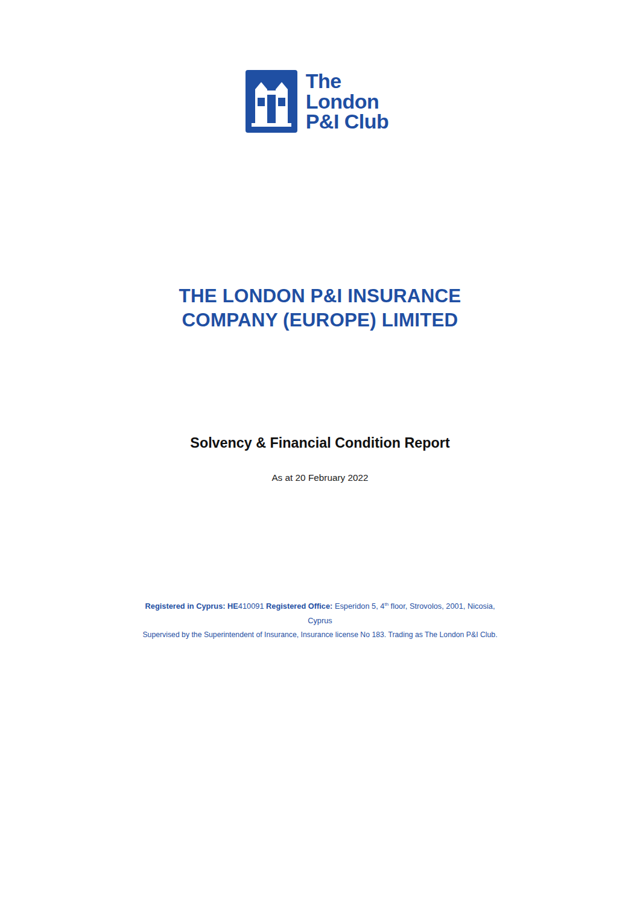The London P&I Club
THE LONDON P&I INSURANCE COMPANY (EUROPE) LIMITED
Solvency & Financial Condition Report
As at 20 February 2022
Registered in Cyprus: HE410091 Registered Office: Esperidon 5, 4th floor, Strovolos, 2001, Nicosia, Cyprus
Supervised by the Superintendent of Insurance, Insurance license No 183. Trading as The London P&I Club.